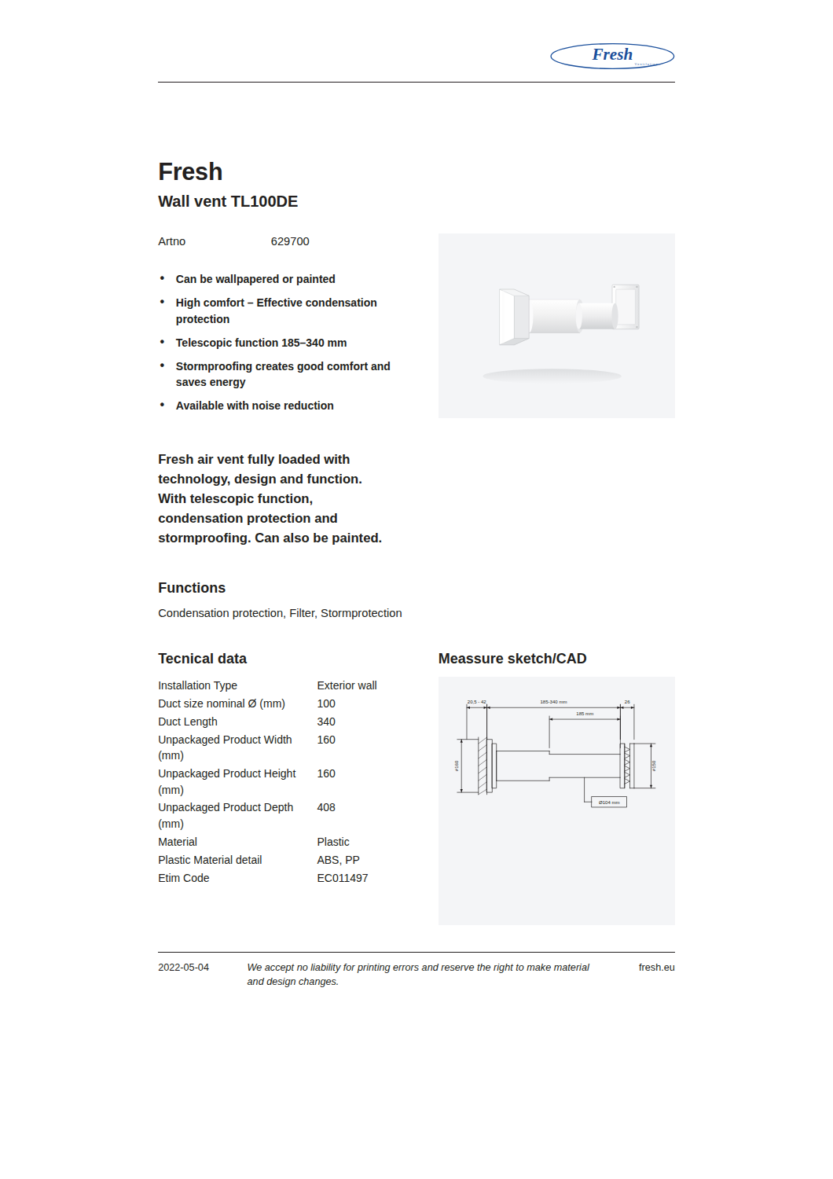Fresh Ventilation
Fresh
Wall vent TL100DE
Artno 629700
Can be wallpapered or painted
High comfort – Effective condensation protection
Telescopic function 185–340 mm
Stormproofing creates good comfort and saves energy
Available with noise reduction
Fresh air vent fully loaded with technology, design and function. With telescopic function, condensation protection and stormproofing. Can also be painted.
Functions
Condensation protection, Filter, Stormprotection
Tecnical data
| Installation Type | Exterior wall |
| Duct size nominal Ø (mm) | 100 |
| Duct Length | 340 |
| Unpackaged Product Width (mm) | 160 |
| Unpackaged Product Height (mm) | 160 |
| Unpackaged Product Depth (mm) | 408 |
| Material | Plastic |
| Plastic Material detail | ABS, PP |
| Etim Code | EC011497 |
Meassure sketch/CAD
20,5 - 42 185-340 mm 26 185 mm #160 #150 Ø104 mm
2022-05-04
We accept no liability for printing errors and reserve the right to make material and design changes.
fresh.eu